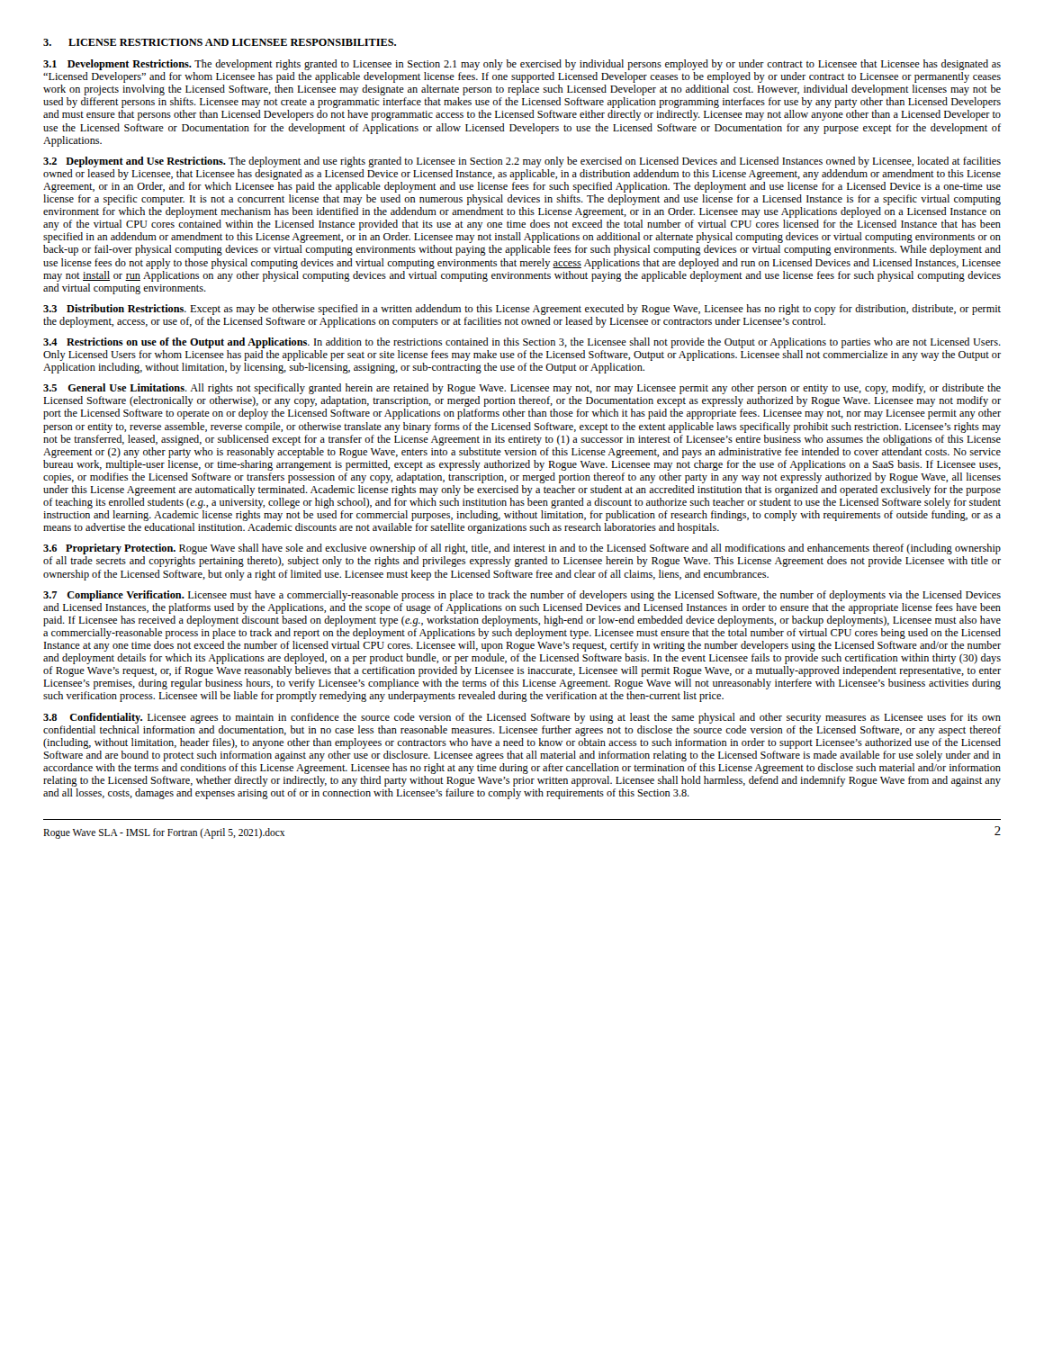3. LICENSE RESTRICTIONS AND LICENSEE RESPONSIBILITIES.
3.1 Development Restrictions. The development rights granted to Licensee in Section 2.1 may only be exercised by individual persons employed by or under contract to Licensee that Licensee has designated as “Licensed Developers” and for whom Licensee has paid the applicable development license fees. If one supported Licensed Developer ceases to be employed by or under contract to Licensee or permanently ceases work on projects involving the Licensed Software, then Licensee may designate an alternate person to replace such Licensed Developer at no additional cost. However, individual development licenses may not be used by different persons in shifts. Licensee may not create a programmatic interface that makes use of the Licensed Software application programming interfaces for use by any party other than Licensed Developers and must ensure that persons other than Licensed Developers do not have programmatic access to the Licensed Software either directly or indirectly. Licensee may not allow anyone other than a Licensed Developer to use the Licensed Software or Documentation for the development of Applications or allow Licensed Developers to use the Licensed Software or Documentation for any purpose except for the development of Applications.
3.2 Deployment and Use Restrictions. The deployment and use rights granted to Licensee in Section 2.2 may only be exercised on Licensed Devices and Licensed Instances owned by Licensee, located at facilities owned or leased by Licensee, that Licensee has designated as a Licensed Device or Licensed Instance, as applicable, in a distribution addendum to this License Agreement, any addendum or amendment to this License Agreement, or in an Order, and for which Licensee has paid the applicable deployment and use license fees for such specified Application. The deployment and use license for a Licensed Device is a one-time use license for a specific computer. It is not a concurrent license that may be used on numerous physical devices in shifts. The deployment and use license for a Licensed Instance is for a specific virtual computing environment for which the deployment mechanism has been identified in the addendum or amendment to this License Agreement, or in an Order. Licensee may use Applications deployed on a Licensed Instance on any of the virtual CPU cores contained within the Licensed Instance provided that its use at any one time does not exceed the total number of virtual CPU cores licensed for the Licensed Instance that has been specified in an addendum or amendment to this License Agreement, or in an Order. Licensee may not install Applications on additional or alternate physical computing devices or virtual computing environments or on back-up or fail-over physical computing devices or virtual computing environments without paying the applicable fees for such physical computing devices or virtual computing environments. While deployment and use license fees do not apply to those physical computing devices and virtual computing environments that merely access Applications that are deployed and run on Licensed Devices and Licensed Instances, Licensee may not install or run Applications on any other physical computing devices and virtual computing environments without paying the applicable deployment and use license fees for such physical computing devices and virtual computing environments.
3.3 Distribution Restrictions. Except as may be otherwise specified in a written addendum to this License Agreement executed by Rogue Wave, Licensee has no right to copy for distribution, distribute, or permit the deployment, access, or use of, of the Licensed Software or Applications on computers or at facilities not owned or leased by Licensee or contractors under Licensee’s control.
3.4 Restrictions on use of the Output and Applications. In addition to the restrictions contained in this Section 3, the Licensee shall not provide the Output or Applications to parties who are not Licensed Users. Only Licensed Users for whom Licensee has paid the applicable per seat or site license fees may make use of the Licensed Software, Output or Applications. Licensee shall not commercialize in any way the Output or Application including, without limitation, by licensing, sub-licensing, assigning, or sub-contracting the use of the Output or Application.
3.5 General Use Limitations. All rights not specifically granted herein are retained by Rogue Wave. Licensee may not, nor may Licensee permit any other person or entity to use, copy, modify, or distribute the Licensed Software (electronically or otherwise), or any copy, adaptation, transcription, or merged portion thereof, or the Documentation except as expressly authorized by Rogue Wave. Licensee may not modify or port the Licensed Software to operate on or deploy the Licensed Software or Applications on platforms other than those for which it has paid the appropriate fees. Licensee may not, nor may Licensee permit any other person or entity to, reverse assemble, reverse compile, or otherwise translate any binary forms of the Licensed Software, except to the extent applicable laws specifically prohibit such restriction. Licensee’s rights may not be transferred, leased, assigned, or sublicensed except for a transfer of the License Agreement in its entirety to (1) a successor in interest of Licensee’s entire business who assumes the obligations of this License Agreement or (2) any other party who is reasonably acceptable to Rogue Wave, enters into a substitute version of this License Agreement, and pays an administrative fee intended to cover attendant costs. No service bureau work, multiple-user license, or time-sharing arrangement is permitted, except as expressly authorized by Rogue Wave. Licensee may not charge for the use of Applications on a SaaS basis. If Licensee uses, copies, or modifies the Licensed Software or transfers possession of any copy, adaptation, transcription, or merged portion thereof to any other party in any way not expressly authorized by Rogue Wave, all licenses under this License Agreement are automatically terminated. Academic license rights may only be exercised by a teacher or student at an accredited institution that is organized and operated exclusively for the purpose of teaching its enrolled students (e.g., a university, college or high school), and for which such institution has been granted a discount to authorize such teacher or student to use the Licensed Software solely for student instruction and learning. Academic license rights may not be used for commercial purposes, including, without limitation, for publication of research findings, to comply with requirements of outside funding, or as a means to advertise the educational institution. Academic discounts are not available for satellite organizations such as research laboratories and hospitals.
3.6 Proprietary Protection. Rogue Wave shall have sole and exclusive ownership of all right, title, and interest in and to the Licensed Software and all modifications and enhancements thereof (including ownership of all trade secrets and copyrights pertaining thereto), subject only to the rights and privileges expressly granted to Licensee herein by Rogue Wave. This License Agreement does not provide Licensee with title or ownership of the Licensed Software, but only a right of limited use. Licensee must keep the Licensed Software free and clear of all claims, liens, and encumbrances.
3.7 Compliance Verification. Licensee must have a commercially-reasonable process in place to track the number of developers using the Licensed Software, the number of deployments via the Licensed Devices and Licensed Instances, the platforms used by the Applications, and the scope of usage of Applications on such Licensed Devices and Licensed Instances in order to ensure that the appropriate license fees have been paid. If Licensee has received a deployment discount based on deployment type (e.g., workstation deployments, high-end or low-end embedded device deployments, or backup deployments), Licensee must also have a commercially-reasonable process in place to track and report on the deployment of Applications by such deployment type. Licensee must ensure that the total number of virtual CPU cores being used on the Licensed Instance at any one time does not exceed the number of licensed virtual CPU cores. Licensee will, upon Rogue Wave’s request, certify in writing the number developers using the Licensed Software and/or the number and deployment details for which its Applications are deployed, on a per product bundle, or per module, of the Licensed Software basis. In the event Licensee fails to provide such certification within thirty (30) days of Rogue Wave’s request, or, if Rogue Wave reasonably believes that a certification provided by Licensee is inaccurate, Licensee will permit Rogue Wave, or a mutually-approved independent representative, to enter Licensee’s premises, during regular business hours, to verify Licensee’s compliance with the terms of this License Agreement. Rogue Wave will not unreasonably interfere with Licensee’s business activities during such verification process. Licensee will be liable for promptly remedying any underpayments revealed during the verification at the then-current list price.
3.8 Confidentiality. Licensee agrees to maintain in confidence the source code version of the Licensed Software by using at least the same physical and other security measures as Licensee uses for its own confidential technical information and documentation, but in no case less than reasonable measures. Licensee further agrees not to disclose the source code version of the Licensed Software, or any aspect thereof (including, without limitation, header files), to anyone other than employees or contractors who have a need to know or obtain access to such information in order to support Licensee’s authorized use of the Licensed Software and are bound to protect such information against any other use or disclosure. Licensee agrees that all material and information relating to the Licensed Software is made available for use solely under and in accordance with the terms and conditions of this License Agreement. Licensee has no right at any time during or after cancellation or termination of this License Agreement to disclose such material and/or information relating to the Licensed Software, whether directly or indirectly, to any third party without Rogue Wave’s prior written approval. Licensee shall hold harmless, defend and indemnify Rogue Wave from and against any and all losses, costs, damages and expenses arising out of or in connection with Licensee’s failure to comply with requirements of this Section 3.8.
Rogue Wave SLA - IMSL for Fortran (April 5, 2021).docx 2